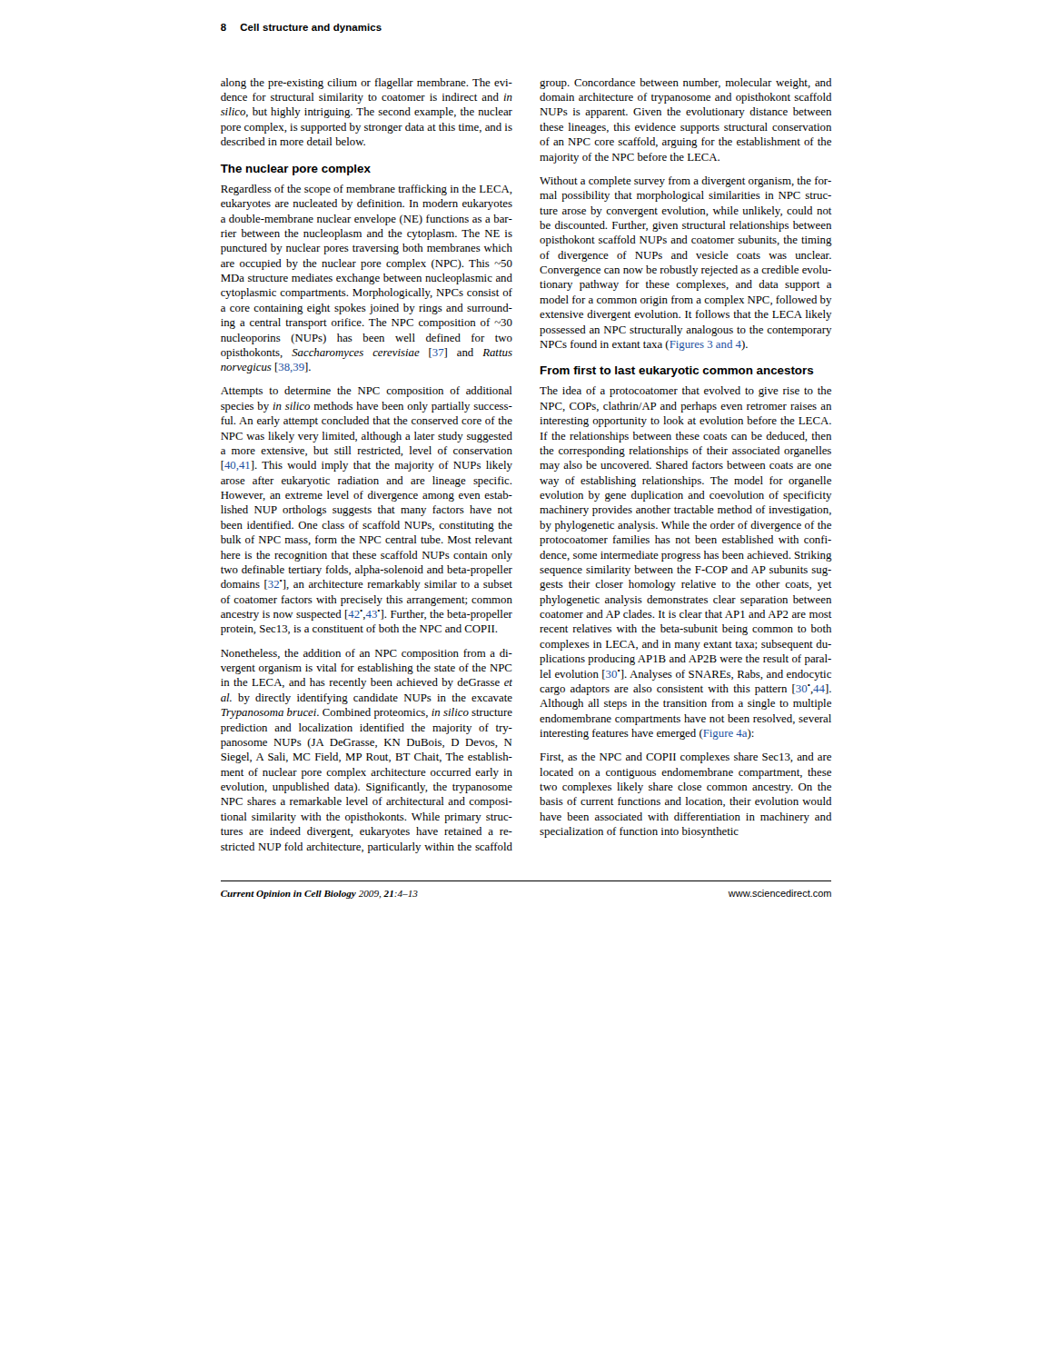8 Cell structure and dynamics
along the pre-existing cilium or flagellar membrane. The evidence for structural similarity to coatomer is indirect and in silico, but highly intriguing. The second example, the nuclear pore complex, is supported by stronger data at this time, and is described in more detail below.
The nuclear pore complex
Regardless of the scope of membrane trafficking in the LECA, eukaryotes are nucleated by definition. In modern eukaryotes a double-membrane nuclear envelope (NE) functions as a barrier between the nucleoplasm and the cytoplasm. The NE is punctured by nuclear pores traversing both membranes which are occupied by the nuclear pore complex (NPC). This ~50 MDa structure mediates exchange between nucleoplasmic and cytoplasmic compartments. Morphologically, NPCs consist of a core containing eight spokes joined by rings and surrounding a central transport orifice. The NPC composition of ~30 nucleoporins (NUPs) has been well defined for two opisthokonts, Saccharomyces cerevisiae [37] and Rattus norvegicus [38,39].
Attempts to determine the NPC composition of additional species by in silico methods have been only partially successful. An early attempt concluded that the conserved core of the NPC was likely very limited, although a later study suggested a more extensive, but still restricted, level of conservation [40,41]. This would imply that the majority of NUPs likely arose after eukaryotic radiation and are lineage specific. However, an extreme level of divergence among even established NUP orthologs suggests that many factors have not been identified. One class of scaffold NUPs, constituting the bulk of NPC mass, form the NPC central tube. Most relevant here is the recognition that these scaffold NUPs contain only two definable tertiary folds, alpha-solenoid and beta-propeller domains [32•], an architecture remarkably similar to a subset of coatomer factors with precisely this arrangement; common ancestry is now suspected [42•,43•]. Further, the beta-propeller protein, Sec13, is a constituent of both the NPC and COPII.
Nonetheless, the addition of an NPC composition from a divergent organism is vital for establishing the state of the NPC in the LECA, and has recently been achieved by deGrasse et al. by directly identifying candidate NUPs in the excavate Trypanosoma brucei. Combined proteomics, in silico structure prediction and localization identified the majority of trypanosome NUPs (JA DeGrasse, KN DuBois, D Devos, N Siegel, A Sali, MC Field, MP Rout, BT Chait, The establishment of nuclear pore complex architecture occurred early in evolution, unpublished data). Significantly, the trypanosome NPC shares a remarkable level of architectural and compositional similarity with the opisthokonts. While primary structures are indeed divergent, eukaryotes have retained a restricted NUP fold architecture, particularly within the scaffold group. Concordance between number, molecular weight, and domain architecture of trypanosome and opisthokont scaffold NUPs is apparent. Given the evolutionary distance between these lineages, this evidence supports structural conservation of an NPC core scaffold, arguing for the establishment of the majority of the NPC before the LECA.
Without a complete survey from a divergent organism, the formal possibility that morphological similarities in NPC structure arose by convergent evolution, while unlikely, could not be discounted. Further, given structural relationships between opisthokont scaffold NUPs and coatomer subunits, the timing of divergence of NUPs and vesicle coats was unclear. Convergence can now be robustly rejected as a credible evolutionary pathway for these complexes, and data support a model for a common origin from a complex NPC, followed by extensive divergent evolution. It follows that the LECA likely possessed an NPC structurally analogous to the contemporary NPCs found in extant taxa (Figures 3 and 4).
From first to last eukaryotic common ancestors
The idea of a protocoatomer that evolved to give rise to the NPC, COPs, clathrin/AP and perhaps even retromer raises an interesting opportunity to look at evolution before the LECA. If the relationships between these coats can be deduced, then the corresponding relationships of their associated organelles may also be uncovered. Shared factors between coats are one way of establishing relationships. The model for organelle evolution by gene duplication and coevolution of specificity machinery provides another tractable method of investigation, by phylogenetic analysis. While the order of divergence of the protocoatomer families has not been established with confidence, some intermediate progress has been achieved. Striking sequence similarity between the F-COP and AP subunits suggests their closer homology relative to the other coats, yet phylogenetic analysis demonstrates clear separation between coatomer and AP clades. It is clear that AP1 and AP2 are most recent relatives with the beta-subunit being common to both complexes in LECA, and in many extant taxa; subsequent duplications producing AP1B and AP2B were the result of parallel evolution [30•]. Analyses of SNAREs, Rabs, and endocytic cargo adaptors are also consistent with this pattern [30•,44]. Although all steps in the transition from a single to multiple endomembrane compartments have not been resolved, several interesting features have emerged (Figure 4a):
First, as the NPC and COPII complexes share Sec13, and are located on a contiguous endomembrane compartment, these two complexes likely share close common ancestry. On the basis of current functions and location, their evolution would have been associated with differentiation in machinery and specialization of function into biosynthetic
Current Opinion in Cell Biology 2009, 21:4–13
www.sciencedirect.com